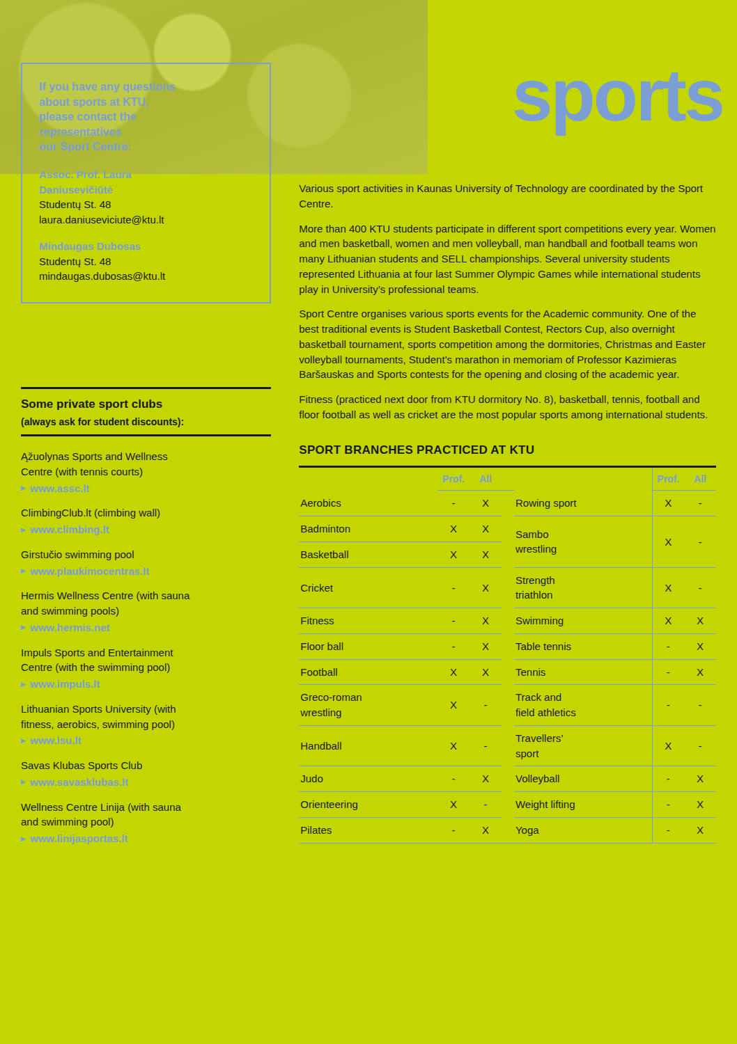sports
If you have any questions
about sports at KTU,
please contact the
representatives
our Sport Centre:
Assoc. Prof. Laura
Daniusevičiūtė
Studentų St. 48
laura.daniuseviciute@ktu.lt
Mindaugas Dubosas
Studentų St. 48
mindaugas.dubosas@ktu.lt
Some private sport clubs
(always ask for student discounts):
Ąžuolynas Sports and Wellness
Centre (with tennis courts)
www.assc.lt
ClimbingClub.lt (climbing wall)
www.climbing.lt
Girstučio swimming pool
www.plaukimocentras.lt
Hermis Wellness Centre (with sauna
and swimming pools)
www.hermis.net
Impuls Sports and Entertainment
Centre (with the swimming pool)
www.impuls.lt
Lithuanian Sports University (with
fitness, aerobics, swimming pool)
www.lsu.lt
Savas Klubas Sports Club
www.savasklubas.lt
Wellness Centre Linija (with sauna
and swimming pool)
www.linijasportas.lt
Various sport activities in Kaunas University of Technology are coordinated by the Sport Centre.
More than 400 KTU students participate in different sport competitions every year. Women and men basketball, women and men volleyball, man handball and football teams won many Lithuanian students and SELL championships. Several university students represented Lithuania at four last Summer Olympic Games while international students play in University’s professional teams.
Sport Centre organises various sports events for the Academic community. One of the best traditional events is Student Basketball Contest, Rectors Cup, also overnight basketball tournament, sports competition among the dormitories, Christmas and Easter volleyball tournaments, Student’s marathon in memoriam of Professor Kazimieras Baršauskas and Sports contests for the opening and closing of the academic year.
Fitness (practiced next door from KTU dormitory No. 8), basketball, tennis, football and floor football as well as cricket are the most popular sports among international students.
SPORT BRANCHES PRACTICED AT KTU
| | Prof. | All | | | Prof. | All |
| --- | --- | --- | --- | --- | --- | --- |
| Aerobics | - | X | | Rowing sport | X | - |
| Badminton | X | X | | Sambo wrestling | X | - |
| Basketball | X | X | |
| Cricket | - | X | | Strength triathlon | X | - |
| Fitness | - | X | | Swimming | X | X |
| Floor ball | - | X | | Table tennis | - | X |
| Football | X | X | | Tennis | - | X |
| Greco-roman wrestling | X | - | | Track and field athletics | - | - |
| Handball | X | - | | Travellers’ sport | X | - |
| Judo | - | X | | Volleyball | - | X |
| Orienteering | X | - | | Weight lifting | - | X |
| Pilates | - | X | | Yoga | - | X |